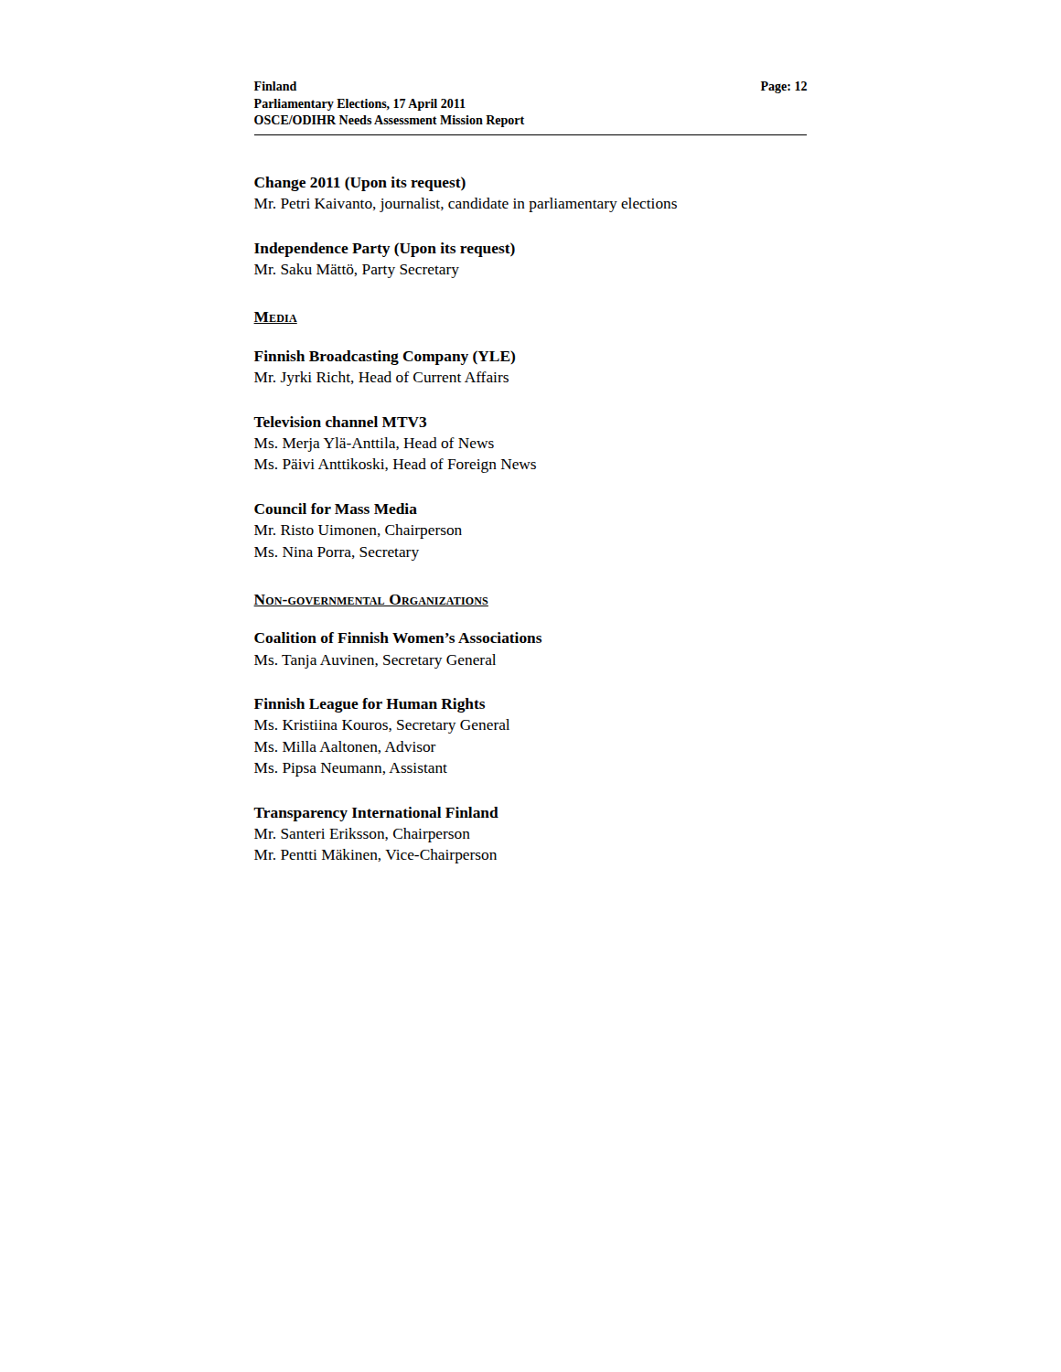Finland
Parliamentary Elections, 17 April 2011
OSCE/ODIHR Needs Assessment Mission Report
Page: 12
Change 2011 (Upon its request)
Mr. Petri Kaivanto, journalist, candidate in parliamentary elections
Independence Party (Upon its request)
Mr. Saku Mättö, Party Secretary
Media
Finnish Broadcasting Company (YLE)
Mr. Jyrki Richt, Head of Current Affairs
Television channel MTV3
Ms. Merja Ylä-Anttila, Head of News
Ms. Päivi Anttikoski, Head of Foreign News
Council for Mass Media
Mr. Risto Uimonen, Chairperson
Ms. Nina Porra, Secretary
Non-governmental Organizations
Coalition of Finnish Women’s Associations
Ms. Tanja Auvinen, Secretary General
Finnish League for Human Rights
Ms. Kristiina Kouros, Secretary General
Ms. Milla Aaltonen, Advisor
Ms. Pipsa Neumann, Assistant
Transparency International Finland
Mr. Santeri Eriksson, Chairperson
Mr. Pentti Mäkinen, Vice-Chairperson